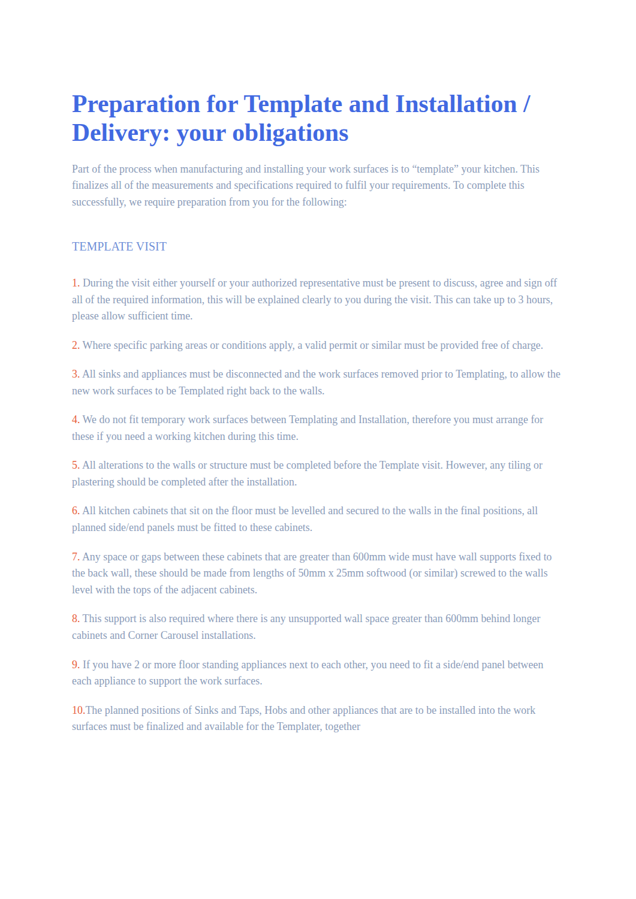Preparation for Template and Installation / Delivery: your obligations
Part of the process when manufacturing and installing your work surfaces is to “template” your kitchen. This finalizes all of the measurements and specifications required to fulfil your requirements. To complete this successfully, we require preparation from you for the following:
TEMPLATE VISIT
1. During the visit either yourself or your authorized representative must be present to discuss, agree and sign off all of the required information, this will be explained clearly to you during the visit. This can take up to 3 hours, please allow sufficient time.
2. Where specific parking areas or conditions apply, a valid permit or similar must be provided free of charge.
3. All sinks and appliances must be disconnected and the work surfaces removed prior to Templating, to allow the new work surfaces to be Templated right back to the walls.
4. We do not fit temporary work surfaces between Templating and Installation, therefore you must arrange for these if you need a working kitchen during this time.
5. All alterations to the walls or structure must be completed before the Template visit. However, any tiling or plastering should be completed after the installation.
6. All kitchen cabinets that sit on the floor must be levelled and secured to the walls in the final positions, all planned side/end panels must be fitted to these cabinets.
7. Any space or gaps between these cabinets that are greater than 600mm wide must have wall supports fixed to the back wall, these should be made from lengths of 50mm x 25mm softwood (or similar) screwed to the walls level with the tops of the adjacent cabinets.
8. This support is also required where there is any unsupported wall space greater than 600mm behind longer cabinets and Corner Carousel installations.
9. If you have 2 or more floor standing appliances next to each other, you need to fit a side/end panel between each appliance to support the work surfaces.
10. The planned positions of Sinks and Taps, Hobs and other appliances that are to be installed into the work surfaces must be finalized and available for the Templater, together